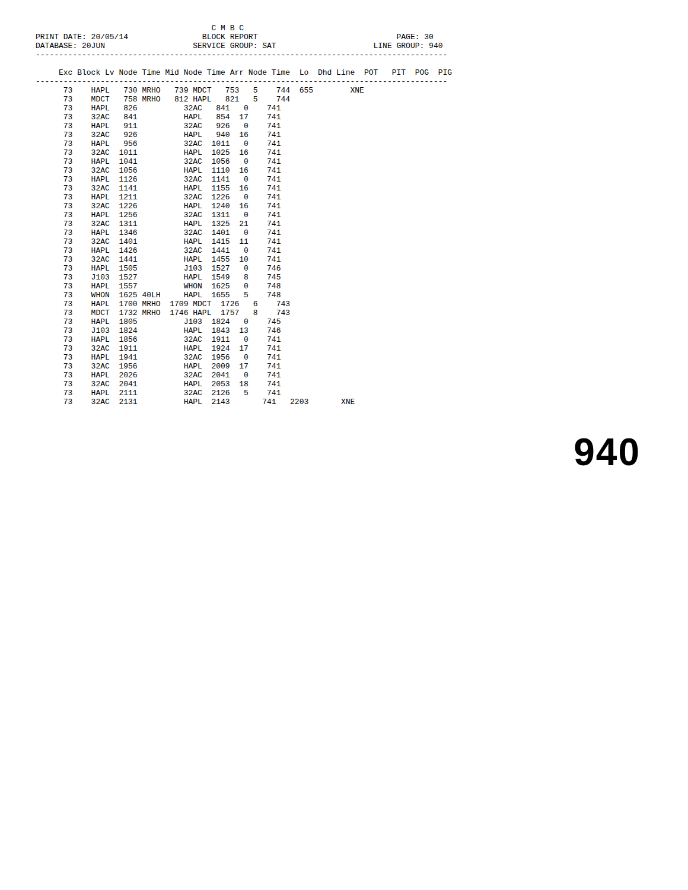C M B C
PRINT DATE: 20/05/14                BLOCK REPORT                              PAGE: 30
DATABASE: 20JUN                   SERVICE GROUP: SAT                     LINE GROUP: 940
-----------------------------------------------------------------------------------------

     Exc Block Lv Node Time Mid Node Time Arr Node Time  Lo  Dhd Line  POT   PIT  POG  PIG
-----------------------------------------------------------------------------------------
      73    HAPL   730 MRHO   739 MDCT   753   5    744  655        XNE
      73    MDCT   758 MRHO   812 HAPL   821   5    744
      73    HAPL   826          32AC   841   0    741
      73    32AC   841          HAPL   854  17    741
      73    HAPL   911          32AC   926   0    741
      73    32AC   926          HAPL   940  16    741
      73    HAPL   956          32AC  1011   0    741
      73    32AC  1011          HAPL  1025  16    741
      73    HAPL  1041          32AC  1056   0    741
      73    32AC  1056          HAPL  1110  16    741
      73    HAPL  1126          32AC  1141   0    741
      73    32AC  1141          HAPL  1155  16    741
      73    HAPL  1211          32AC  1226   0    741
      73    32AC  1226          HAPL  1240  16    741
      73    HAPL  1256          32AC  1311   0    741
      73    32AC  1311          HAPL  1325  21    741
      73    HAPL  1346          32AC  1401   0    741
      73    32AC  1401          HAPL  1415  11    741
      73    HAPL  1426          32AC  1441   0    741
      73    32AC  1441          HAPL  1455  10    741
      73    HAPL  1505          J103  1527   0    746
      73    J103  1527          HAPL  1549   8    745
      73    HAPL  1557          WHON  1625   0    748
      73    WHON  1625 40LH     HAPL  1655   5    748
      73    HAPL  1700 MRHO  1709 MDCT  1726   6    743
      73    MDCT  1732 MRHO  1746 HAPL  1757   8    743
      73    HAPL  1805          J103  1824   0    745
      73    J103  1824          HAPL  1843  13    746
      73    HAPL  1856          32AC  1911   0    741
      73    32AC  1911          HAPL  1924  17    741
      73    HAPL  1941          32AC  1956   0    741
      73    32AC  1956          HAPL  2009  17    741
      73    HAPL  2026          32AC  2041   0    741
      73    32AC  2041          HAPL  2053  18    741
      73    HAPL  2111          32AC  2126   5    741
      73    32AC  2131          HAPL  2143       741   2203       XNE
940